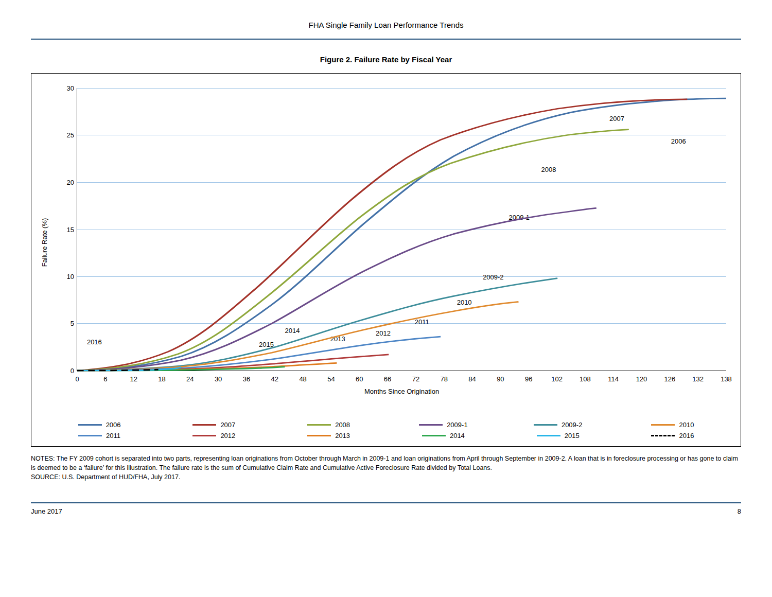FHA Single Family Loan Performance Trends
Figure 2. Failure Rate by Fiscal Year
Failure Rate (%)
30
25
20
15
10
5
0
0
6
12
18
24
30
36
42
48
54
60
66
72
78
84
90
96
102
108
114
120
126
132
138
Months Since Origination
2007 2006 2008 2009-1 2009-2 2010 2011 2012 2013 2014 2015 2016
2006
2007
2008
2009-1
2009-2
2010
2011
2012
2013
2014
2015
2016
NOTES: The FY 2009 cohort is separated into two parts, representing loan originations from October through March in 2009-1 and loan originations from April through September in 2009-2. A loan that is in foreclosure processing or has gone to claim is deemed to be a ‘failure’ for this illustration. The failure rate is the sum of Cumulative Claim Rate and Cumulative Active Foreclosure Rate divided by Total Loans.
SOURCE: U.S. Department of HUD/FHA, July 2017.
June 2017 8